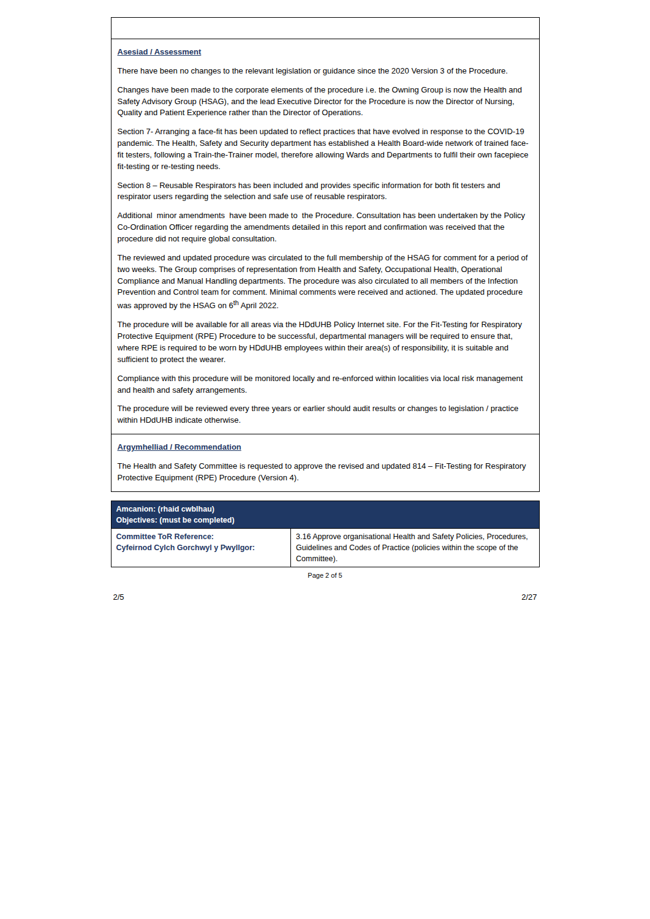| Asesiad / Assessment There have been no changes to the relevant legislation or guidance since the 2020 Version 3 of the Procedure. Changes have been made to the corporate elements of the procedure i.e. the Owning Group is now the Health and Safety Advisory Group (HSAG), and the lead Executive Director for the Procedure is now the Director of Nursing, Quality and Patient Experience rather than the Director of Operations. Section 7- Arranging a face-fit has been updated to reflect practices that have evolved in response to the COVID-19 pandemic. The Health, Safety and Security department has established a Health Board-wide network of trained face-fit testers, following a Train-the-Trainer model, therefore allowing Wards and Departments to fulfil their own facepiece fit-testing or re-testing needs. Section 8 – Reusable Respirators has been included and provides specific information for both fit testers and respirator users regarding the selection and safe use of reusable respirators. Additional minor amendments have been made to the Procedure. Consultation has been undertaken by the Policy Co-Ordination Officer regarding the amendments detailed in this report and confirmation was received that the procedure did not require global consultation. The reviewed and updated procedure was circulated to the full membership of the HSAG for comment for a period of two weeks. The Group comprises of representation from Health and Safety, Occupational Health, Operational Compliance and Manual Handling departments. The procedure was also circulated to all members of the Infection Prevention and Control team for comment. Minimal comments were received and actioned. The updated procedure was approved by the HSAG on 6 th April 2022. The procedure will be available for all areas via the HDdUHB Policy Internet site. For the Fit-Testing for Respiratory Protective Equipment (RPE) Procedure to be successful, departmental managers will be required to ensure that, where RPE is required to be worn by HDdUHB employees within their area(s) of responsibility, it is suitable and sufficient to protect the wearer. Compliance with this procedure will be monitored locally and re-enforced within localities via local risk management and health and safety arrangements. The procedure will be reviewed every three years or earlier should audit results or changes to legislation / practice within HDdUHB indicate otherwise. |
| Argymhelliad / Recommendation The Health and Safety Committee is requested to approve the revised and updated 814 – Fit-Testing for Respiratory Protective Equipment (RPE) Procedure (Version 4). |
| Amcanion: (rhaid cwblhau) Objectives: (must be completed) |
| Committee ToR Reference: Cyfeirnod Cylch Gorchwyl y Pwyllgor: | 3.16 Approve organisational Health and Safety Policies, Procedures, Guidelines and Codes of Practice (policies within the scope of the Committee). |
Page 2 of 5
2/5 2/27